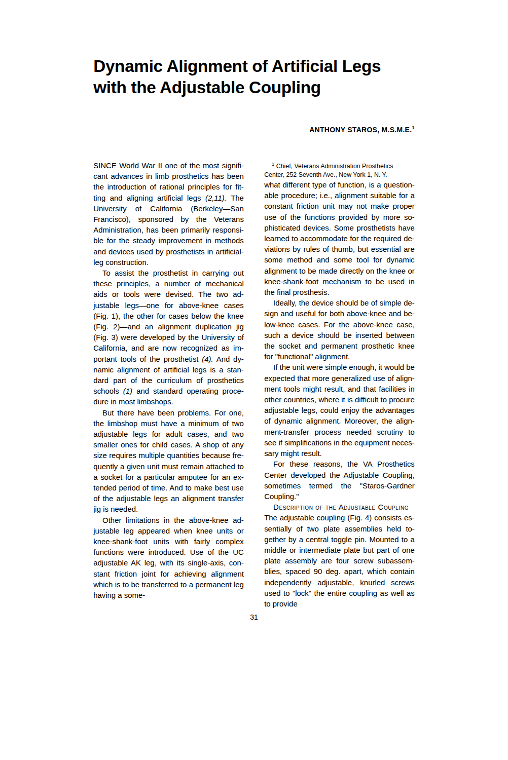Dynamic Alignment of Artificial Legs
with the Adjustable Coupling
ANTHONY STAROS, M.S.M.E.1
SINCE World War II one of the most significant advances in limb prosthetics has been the introduction of rational principles for fitting and aligning artificial legs (2,11). The University of California (Berkeley—San Francisco), sponsored by the Veterans Administration, has been primarily responsible for the steady improvement in methods and devices used by prosthetists in artificial-leg construction.
To assist the prosthetist in carrying out these principles, a number of mechanical aids or tools were devised. The two adjustable legs—one for above-knee cases (Fig. 1), the other for cases below the knee (Fig. 2)—and an alignment duplication jig (Fig. 3) were developed by the University of California, and are now recognized as important tools of the prosthetist (4). And dynamic alignment of artificial legs is a standard part of the curriculum of prosthetics schools (1) and standard operating procedure in most limbshops.
But there have been problems. For one, the limbshop must have a minimum of two adjustable legs for adult cases, and two smaller ones for child cases. A shop of any size requires multiple quantities because frequently a given unit must remain attached to a socket for a particular amputee for an extended period of time. And to make best use of the adjustable legs an alignment transfer jig is needed.
Other limitations in the above-knee adjustable leg appeared when knee units or knee-shank-foot units with fairly complex functions were introduced. Use of the UC adjustable AK leg, with its single-axis, constant friction joint for achieving alignment which is to be transferred to a permanent leg having a some-
1 Chief, Veterans Administration Prosthetics Center, 252 Seventh Ave., New York 1, N. Y.
what different type of function, is a questionable procedure; i.e., alignment suitable for a constant friction unit may not make proper use of the functions provided by more sophisticated devices. Some prosthetists have learned to accommodate for the required deviations by rules of thumb, but essential are some method and some tool for dynamic alignment to be made directly on the knee or knee-shank-foot mechanism to be used in the final prosthesis.
Ideally, the device should be of simple design and useful for both above-knee and below-knee cases. For the above-knee case, such a device should be inserted between the socket and permanent prosthetic knee for "functional" alignment.
If the unit were simple enough, it would be expected that more generalized use of alignment tools might result, and that facilities in other countries, where it is difficult to procure adjustable legs, could enjoy the advantages of dynamic alignment. Moreover, the alignment-transfer process needed scrutiny to see if simplifications in the equipment necessary might result.
For these reasons, the VA Prosthetics Center developed the Adjustable Coupling, sometimes termed the "Staros-Gardner Coupling."
Description of the Adjustable Coupling
The adjustable coupling (Fig. 4) consists essentially of two plate assemblies held together by a central toggle pin. Mounted to a middle or intermediate plate but part of one plate assembly are four screw subassemblies, spaced 90 deg. apart, which contain independently adjustable, knurled screws used to "lock" the entire coupling as well as to provide
31